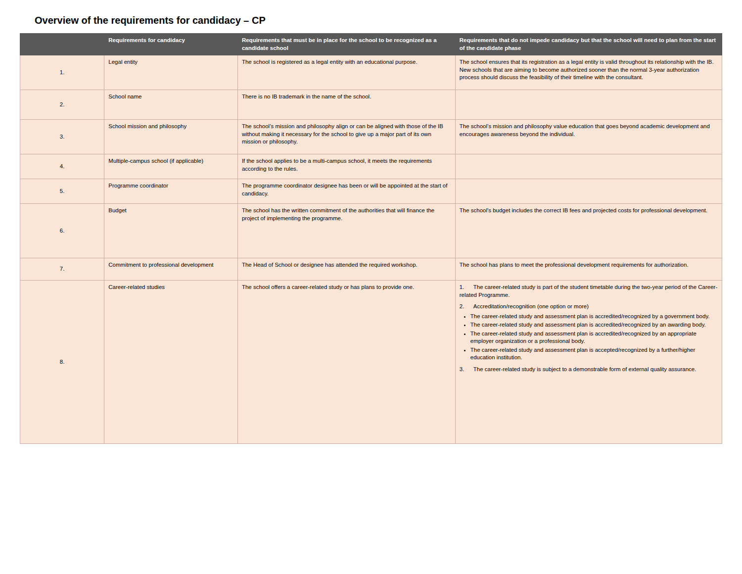Overview of the requirements for candidacy – CP
| | Requirements for candidacy | Requirements that must be in place for the school to be recognized as a candidate school | Requirements that do not impede candidacy but that the school will need to plan from the start of the candidate phase |
| --- | --- | --- | --- |
| 1. | Legal entity | The school is registered as a legal entity with an educational purpose. | The school ensures that its registration as a legal entity is valid throughout its relationship with the IB. New schools that are aiming to become authorized sooner than the normal 3-year authorization process should discuss the feasibility of their timeline with the consultant. |
| 2. | School name | There is no IB trademark in the name of the school. | |
| 3. | School mission and philosophy | The school’s mission and philosophy align or can be aligned with those of the IB without making it necessary for the school to give up a major part of its own mission or philosophy. | The school’s mission and philosophy value education that goes beyond academic development and encourages awareness beyond the individual. |
| 4. | Multiple-campus school (if applicable) | If the school applies to be a multi-campus school, it meets the requirements according to the rules. | |
| 5. | Programme coordinator | The programme coordinator designee has been or will be appointed at the start of candidacy. | |
| 6. | Budget | The school has the written commitment of the authorities that will finance the project of implementing the programme. | The school's budget includes the correct IB fees and projected costs for professional development. |
| 7. | Commitment to professional development | The Head of School or designee has attended the required workshop. | The school has plans to meet the professional development requirements for authorization. |
| 8. | Career-related studies | The school offers a career-related study or has plans to provide one. | 1. The career-related study is part of the student timetable during the two-year period of the Career-related Programme. 2. Accreditation/recognition (one option or more) The career-related study and assessment plan is accredited/recognized by a government body. The career-related study and assessment plan is accredited/recognized by an awarding body. The career-related study and assessment plan is accredited/recognized by an appropriate employer organization or a professional body. The career-related study and assessment plan is accepted/recognized by a further/higher education institution. 3. The career-related study is subject to a demonstrable form of external quality assurance. |